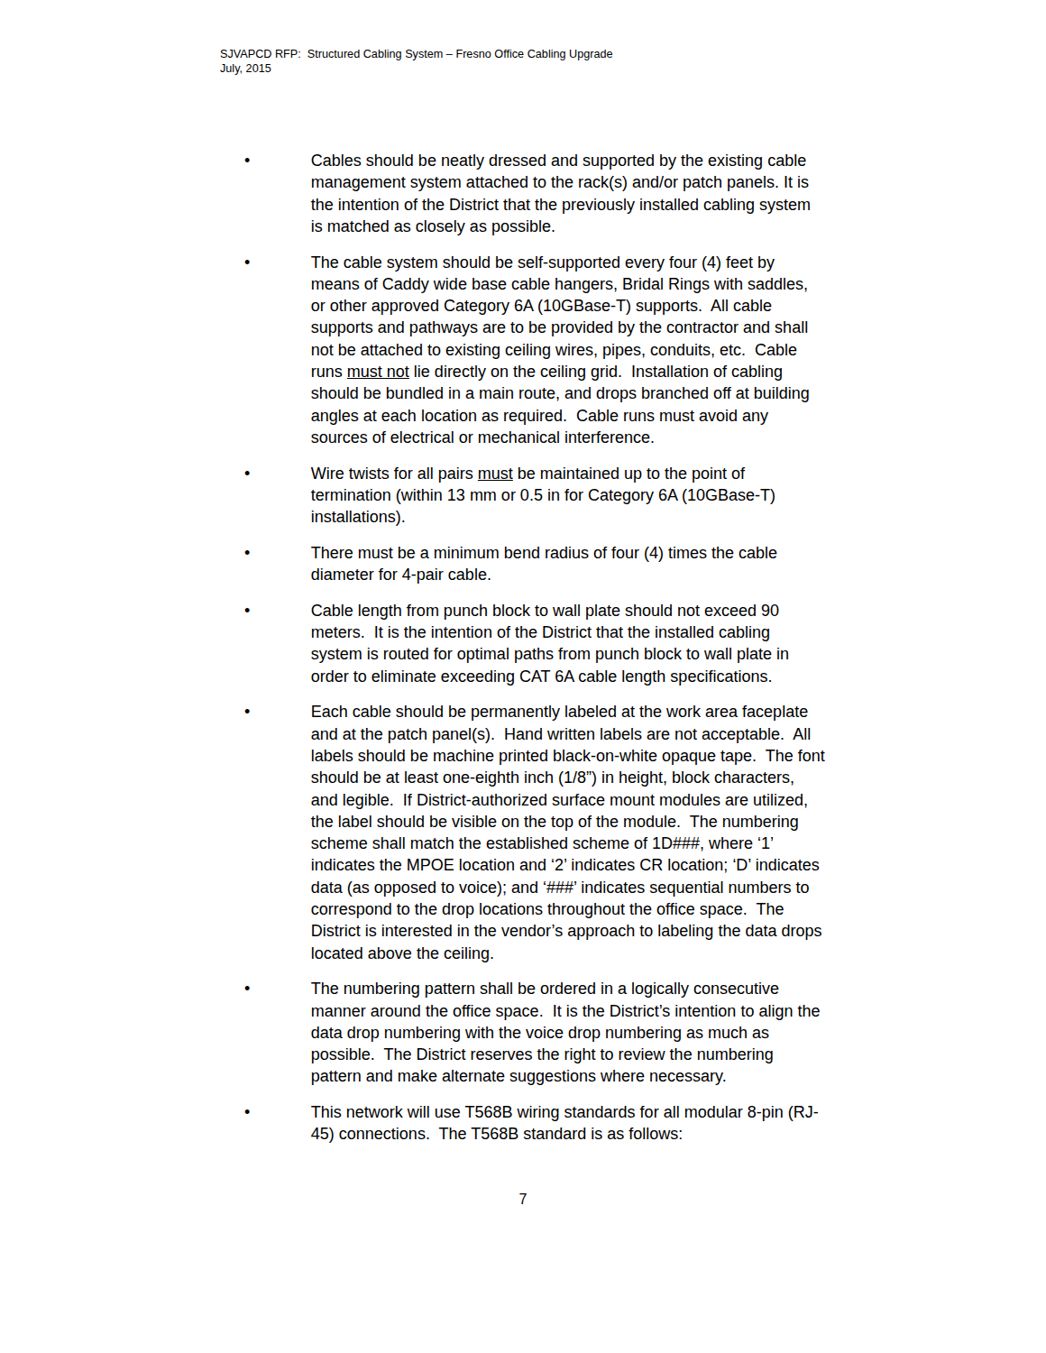SJVAPCD RFP: Structured Cabling System – Fresno Office Cabling Upgrade
July, 2015
Cables should be neatly dressed and supported by the existing cable management system attached to the rack(s) and/or patch panels. It is the intention of the District that the previously installed cabling system is matched as closely as possible.
The cable system should be self-supported every four (4) feet by means of Caddy wide base cable hangers, Bridal Rings with saddles, or other approved Category 6A (10GBase-T) supports. All cable supports and pathways are to be provided by the contractor and shall not be attached to existing ceiling wires, pipes, conduits, etc. Cable runs must not lie directly on the ceiling grid. Installation of cabling should be bundled in a main route, and drops branched off at building angles at each location as required. Cable runs must avoid any sources of electrical or mechanical interference.
Wire twists for all pairs must be maintained up to the point of termination (within 13 mm or 0.5 in for Category 6A (10GBase-T) installations).
There must be a minimum bend radius of four (4) times the cable diameter for 4-pair cable.
Cable length from punch block to wall plate should not exceed 90 meters. It is the intention of the District that the installed cabling system is routed for optimal paths from punch block to wall plate in order to eliminate exceeding CAT 6A cable length specifications.
Each cable should be permanently labeled at the work area faceplate and at the patch panel(s). Hand written labels are not acceptable. All labels should be machine printed black-on-white opaque tape. The font should be at least one-eighth inch (1/8”) in height, block characters, and legible. If District-authorized surface mount modules are utilized, the label should be visible on the top of the module. The numbering scheme shall match the established scheme of 1D###, where ‘1’ indicates the MPOE location and ‘2’ indicates CR location; ‘D’ indicates data (as opposed to voice); and ‘###’ indicates sequential numbers to correspond to the drop locations throughout the office space. The District is interested in the vendor’s approach to labeling the data drops located above the ceiling.
The numbering pattern shall be ordered in a logically consecutive manner around the office space. It is the District’s intention to align the data drop numbering with the voice drop numbering as much as possible. The District reserves the right to review the numbering pattern and make alternate suggestions where necessary.
This network will use T568B wiring standards for all modular 8-pin (RJ-45) connections. The T568B standard is as follows:
7